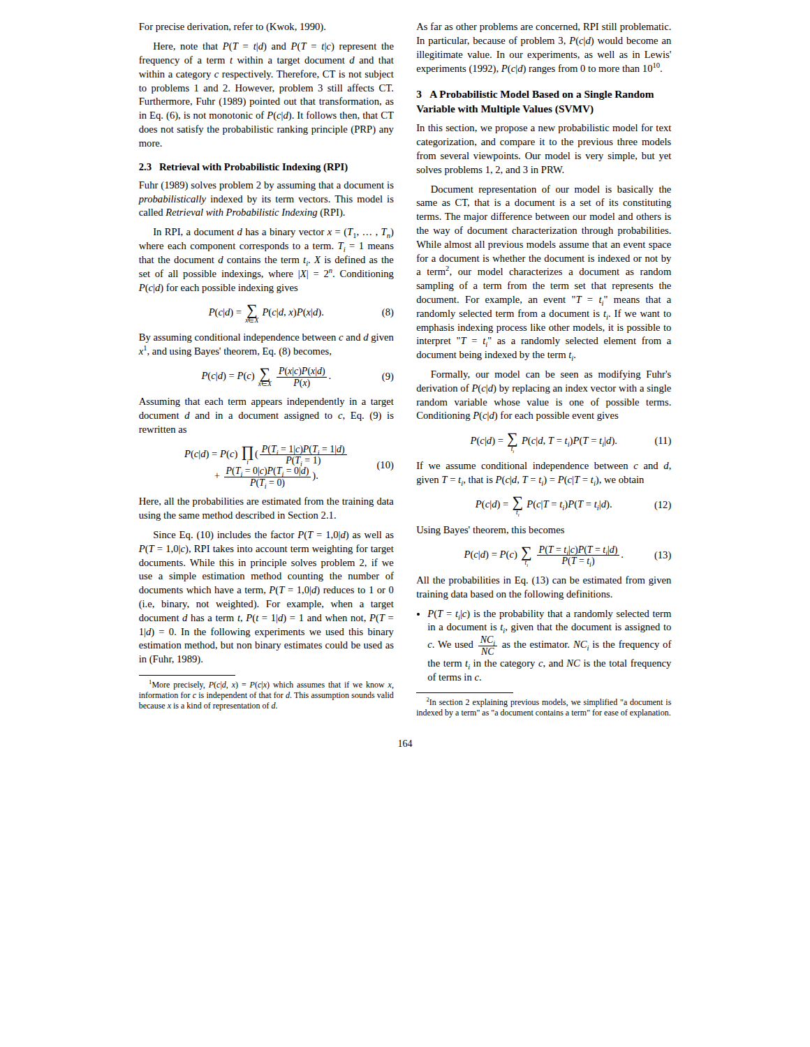For precise derivation, refer to (Kwok, 1990).
Here, note that P(T = t|d) and P(T = t|c) represent the frequency of a term t within a target document d and that within a category c respectively. Therefore, CT is not subject to problems 1 and 2. However, problem 3 still affects CT. Furthermore, Fuhr (1989) pointed out that transformation, as in Eq. (6), is not monotonic of P(c|d). It follows then, that CT does not satisfy the probabilistic ranking principle (PRP) any more.
2.3 Retrieval with Probabilistic Indexing (RPI)
Fuhr (1989) solves problem 2 by assuming that a document is probabilistically indexed by its term vectors. This model is called Retrieval with Probabilistic Indexing (RPI).
In RPI, a document d has a binary vector x = (T1, … , Tn) where each component corresponds to a term. Ti = 1 means that the document d contains the term ti. X is defined as the set of all possible indexings, where |X| = 2n. Conditioning P(c|d) for each possible indexing gives
P(c|d) = ∑x∈X P(c|d, x)P(x|d). (8)
By assuming conditional independence between c and d given x1, and using Bayes' theorem, Eq. (8) becomes,
P(c|d) = P(c) ∑x∈X P(x|c)P(x|d) P(x). (9)
Assuming that each term appears independently in a target document d and in a document assigned to c, Eq. (9) is rewritten as
P(c|d) = P(c) ∏i(P(Ti = 1|c)P(Ti = 1|d) P(Ti = 1)
+ P(Ti = 0|c)P(Ti = 0|d) P(Ti = 0)). (10)
Here, all the probabilities are estimated from the training data using the same method described in Section 2.1.
Since Eq. (10) includes the factor P(T = 1,0|d) as well as P(T = 1,0|c), RPI takes into account term weighting for target documents. While this in principle solves problem 2, if we use a simple estimation method counting the number of documents which have a term, P(T = 1,0|d) reduces to 1 or 0 (i.e, binary, not weighted). For example, when a target document d has a term t, P(t = 1|d) = 1 and when not, P(T = 1|d) = 0. In the following experiments we used this binary estimation method, but non binary estimates could be used as in (Fuhr, 1989).
1More precisely, P(c|d, x) = P(c|x) which assumes that if we know x, information for c is independent of that for d. This assumption sounds valid because x is a kind of representation of d.
As far as other problems are concerned, RPI still problematic. In particular, because of problem 3, P(c|d) would become an illegitimate value. In our experiments, as well as in Lewis' experiments (1992), P(c|d) ranges from 0 to more than 1010.
3 A Probabilistic Model Based on a Single Random Variable with Multiple Values (SVMV)
In this section, we propose a new probabilistic model for text categorization, and compare it to the previous three models from several viewpoints. Our model is very simple, but yet solves problems 1, 2, and 3 in PRW.
Document representation of our model is basically the same as CT, that is a document is a set of its constituting terms. The major difference between our model and others is the way of document characterization through probabilities. While almost all previous models assume that an event space for a document is whether the document is indexed or not by a term2, our model characterizes a document as random sampling of a term from the term set that represents the document. For example, an event "T = ti" means that a randomly selected term from a document is ti. If we want to emphasis indexing process like other models, it is possible to interpret "T = ti" as a randomly selected element from a document being indexed by the term ti.
Formally, our model can be seen as modifying Fuhr's derivation of P(c|d) by replacing an index vector with a single random variable whose value is one of possible terms. Conditioning P(c|d) for each possible event gives
P(c|d) = ∑ti P(c|d, T = ti)P(T = ti|d). (11)
If we assume conditional independence between c and d, given T = ti, that is P(c|d, T = ti) = P(c|T = ti), we obtain
P(c|d) = ∑ti P(c|T = ti)P(T = ti|d). (12)
Using Bayes' theorem, this becomes
P(c|d) = P(c) ∑ti P(T = ti|c)P(T = ti|d) P(T = ti). (13)
All the probabilities in Eq. (13) can be estimated from given training data based on the following definitions.
P(T = ti|c) is the probability that a randomly selected term in a document is ti, given that the document is assigned to c. We used NCi NC as the estimator. NCi is the frequency of the term ti in the category c, and NC is the total frequency of terms in c.
2In section 2 explaining previous models, we simplified "a document is indexed by a term" as "a document contains a term" for ease of explanation.
164